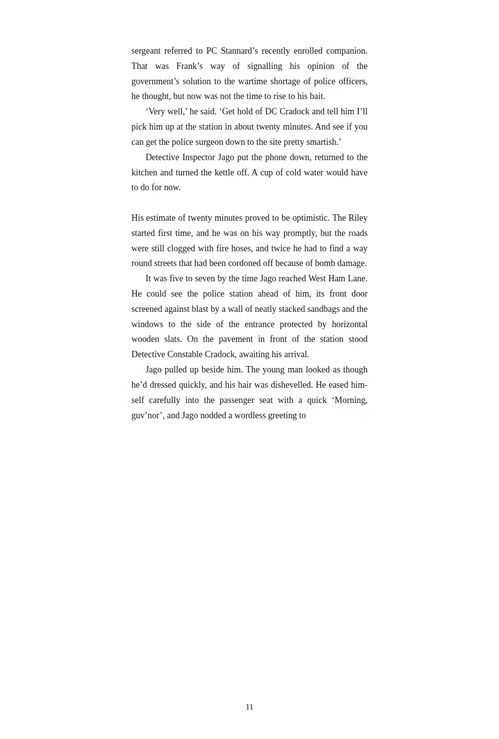sergeant referred to PC Stannard’s recently enrolled companion. That was Frank’s way of signalling his opinion of the government’s solution to the wartime shortage of police officers, he thought, but now was not the time to rise to his bait.
‘Very well,’ he said. ‘Get hold of DC Cradock and tell him I’ll pick him up at the station in about twenty minutes. And see if you can get the police surgeon down to the site pretty smartish.’
Detective Inspector Jago put the phone down, returned to the kitchen and turned the kettle off. A cup of cold water would have to do for now.
His estimate of twenty minutes proved to be optimistic. The Riley started first time, and he was on his way promptly, but the roads were still clogged with fire hoses, and twice he had to find a way round streets that had been cordoned off because of bomb damage.
It was five to seven by the time Jago reached West Ham Lane. He could see the police station ahead of him, its front door screened against blast by a wall of neatly stacked sandbags and the windows to the side of the entrance protected by horizontal wooden slats. On the pavement in front of the station stood Detective Constable Cradock, awaiting his arrival.
Jago pulled up beside him. The young man looked as though he’d dressed quickly, and his hair was dishevelled. He eased himself carefully into the passenger seat with a quick ‘Morning, guv’nor’, and Jago nodded a wordless greeting to
11